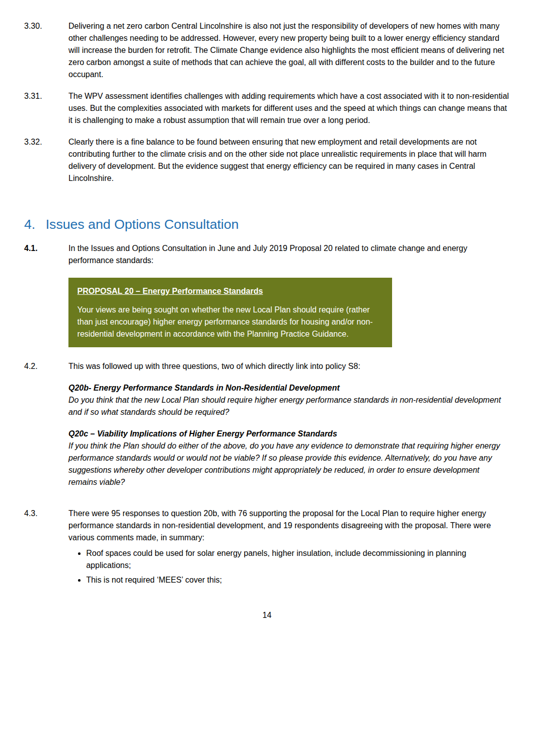3.30.
Delivering a net zero carbon Central Lincolnshire is also not just the responsibility of developers of new homes with many other challenges needing to be addressed. However, every new property being built to a lower energy efficiency standard will increase the burden for retrofit. The Climate Change evidence also highlights the most efficient means of delivering net zero carbon amongst a suite of methods that can achieve the goal, all with different costs to the builder and to the future occupant.
3.31.
The WPV assessment identifies challenges with adding requirements which have a cost associated with it to non-residential uses. But the complexities associated with markets for different uses and the speed at which things can change means that it is challenging to make a robust assumption that will remain true over a long period.
3.32.
Clearly there is a fine balance to be found between ensuring that new employment and retail developments are not contributing further to the climate crisis and on the other side not place unrealistic requirements in place that will harm delivery of development. But the evidence suggest that energy efficiency can be required in many cases in Central Lincolnshire.
4. Issues and Options Consultation
4.1.
In the Issues and Options Consultation in June and July 2019 Proposal 20 related to climate change and energy performance standards:
PROPOSAL 20 – Energy Performance Standards
Your views are being sought on whether the new Local Plan should require (rather than just encourage) higher energy performance standards for housing and/or non-residential development in accordance with the Planning Practice Guidance.
4.2.
This was followed up with three questions, two of which directly link into policy S8:
Q20b- Energy Performance Standards in Non-Residential Development
Do you think that the new Local Plan should require higher energy performance standards in non-residential development and if so what standards should be required?
Q20c – Viability Implications of Higher Energy Performance Standards
If you think the Plan should do either of the above, do you have any evidence to demonstrate that requiring higher energy performance standards would or would not be viable? If so please provide this evidence. Alternatively, do you have any suggestions whereby other developer contributions might appropriately be reduced, in order to ensure development remains viable?
4.3.
There were 95 responses to question 20b, with 76 supporting the proposal for the Local Plan to require higher energy performance standards in non-residential development, and 19 respondents disagreeing with the proposal. There were various comments made, in summary:
Roof spaces could be used for solar energy panels, higher insulation, include decommissioning in planning applications;
This is not required ‘MEES’ cover this;
14